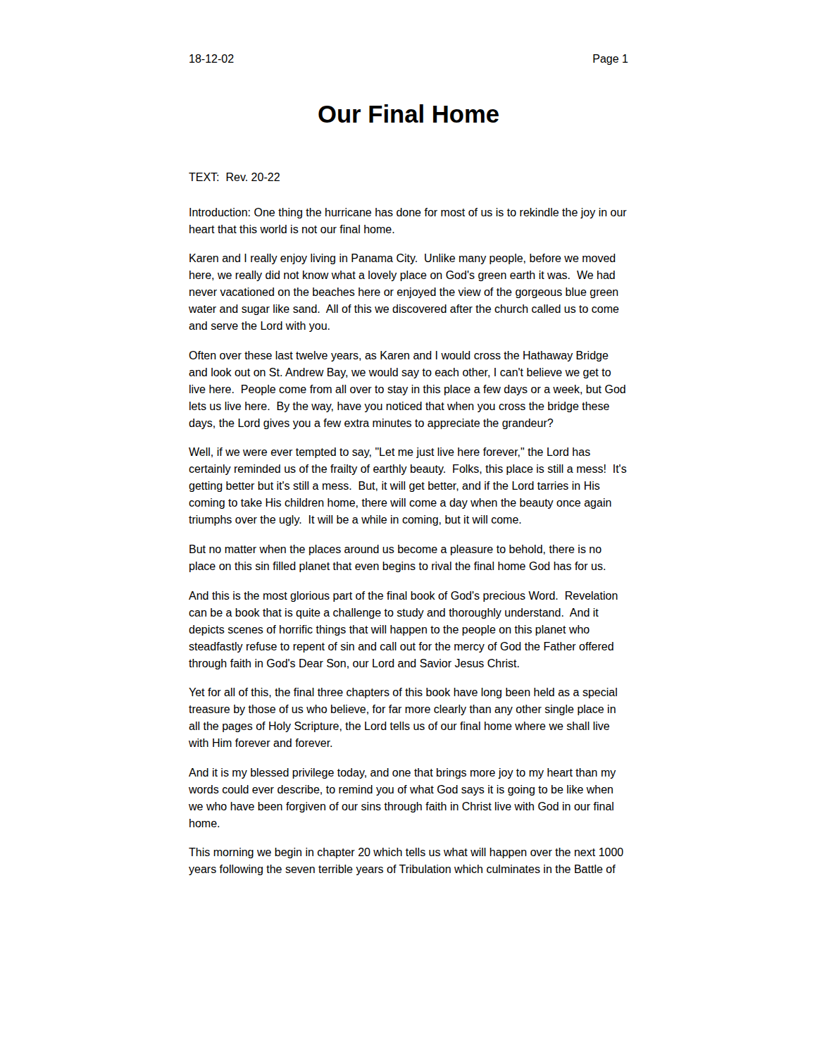18-12-02 Page 1
Our Final Home
TEXT: Rev. 20-22
Introduction: One thing the hurricane has done for most of us is to rekindle the joy in our heart that this world is not our final home.
Karen and I really enjoy living in Panama City. Unlike many people, before we moved here, we really did not know what a lovely place on God's green earth it was. We had never vacationed on the beaches here or enjoyed the view of the gorgeous blue green water and sugar like sand. All of this we discovered after the church called us to come and serve the Lord with you.
Often over these last twelve years, as Karen and I would cross the Hathaway Bridge and look out on St. Andrew Bay, we would say to each other, I can't believe we get to live here. People come from all over to stay in this place a few days or a week, but God lets us live here. By the way, have you noticed that when you cross the bridge these days, the Lord gives you a few extra minutes to appreciate the grandeur?
Well, if we were ever tempted to say, "Let me just live here forever," the Lord has certainly reminded us of the frailty of earthly beauty. Folks, this place is still a mess! It's getting better but it's still a mess. But, it will get better, and if the Lord tarries in His coming to take His children home, there will come a day when the beauty once again triumphs over the ugly. It will be a while in coming, but it will come.
But no matter when the places around us become a pleasure to behold, there is no place on this sin filled planet that even begins to rival the final home God has for us.
And this is the most glorious part of the final book of God's precious Word. Revelation can be a book that is quite a challenge to study and thoroughly understand. And it depicts scenes of horrific things that will happen to the people on this planet who steadfastly refuse to repent of sin and call out for the mercy of God the Father offered through faith in God's Dear Son, our Lord and Savior Jesus Christ.
Yet for all of this, the final three chapters of this book have long been held as a special treasure by those of us who believe, for far more clearly than any other single place in all the pages of Holy Scripture, the Lord tells us of our final home where we shall live with Him forever and forever.
And it is my blessed privilege today, and one that brings more joy to my heart than my words could ever describe, to remind you of what God says it is going to be like when we who have been forgiven of our sins through faith in Christ live with God in our final home.
This morning we begin in chapter 20 which tells us what will happen over the next 1000 years following the seven terrible years of Tribulation which culminates in the Battle of